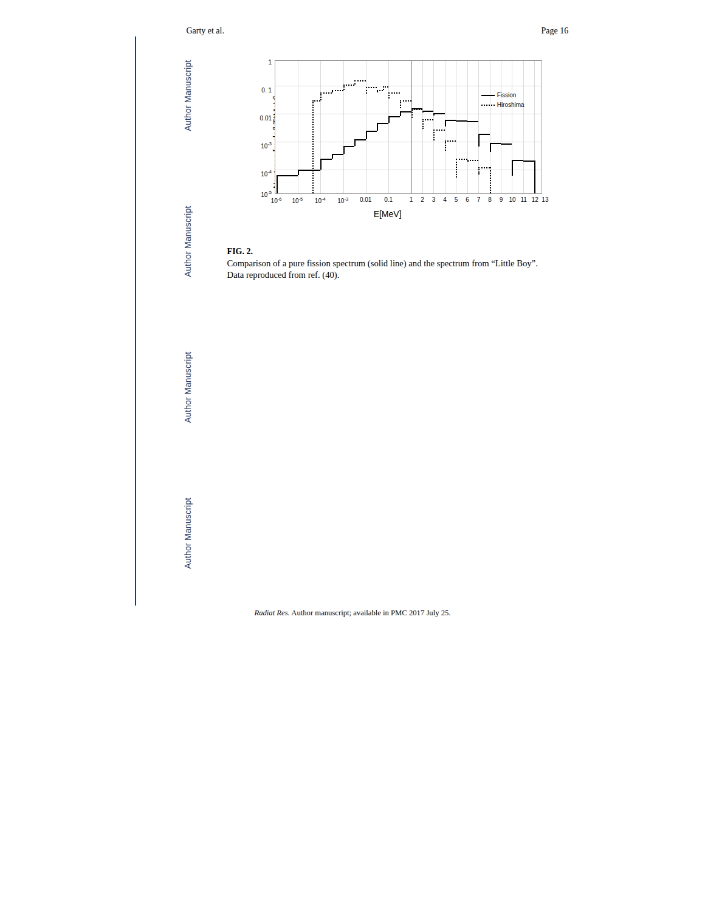Author Manuscript
Author Manuscript
Author Manuscript
Author Manuscript
Garty et al. Page 16
Neutrons [mole/kT*MeV]
1
0. 1
0.01
10-3
10-4
10-5
Fission
Hiroshima
10-6
10-5
10-4
10-3
0.01
0.1
1
2
3
4
5
6
7
8
9
10
11
12
13
E[MeV]
FIG. 2.
Comparison of a pure fission spectrum (solid line) and the spectrum from “Little Boy”. Data reproduced from ref. (40).
Radiat Res. Author manuscript; available in PMC 2017 July 25.